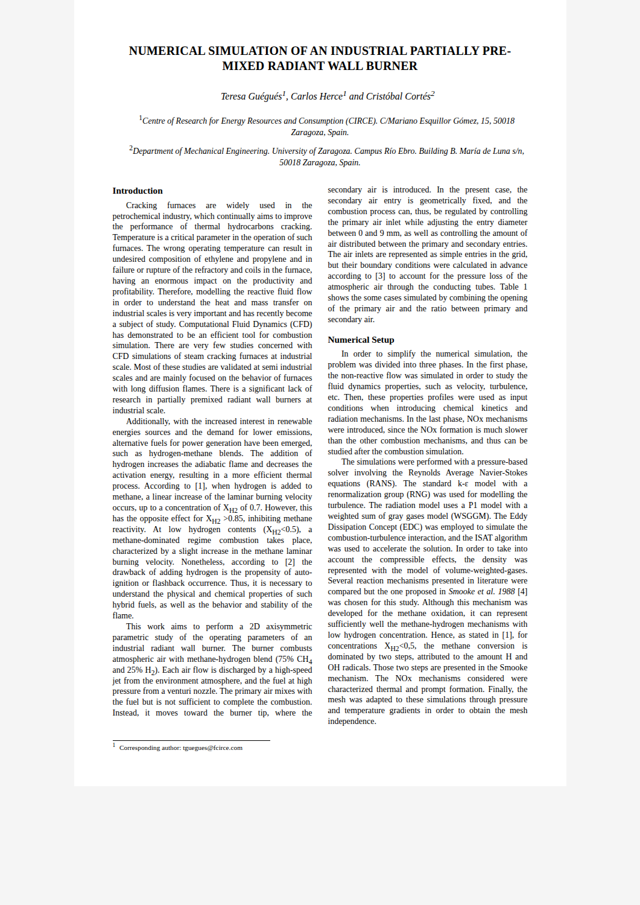Numerical Simulation of an Industrial Partially Pre-mixed Radiant Wall Burner
Teresa Guégués1, Carlos Herce1 and Cristóbal Cortés2
1Centre of Research for Energy Resources and Consumption (CIRCE). C/Mariano Esquillor Gómez, 15, 50018 Zaragoza, Spain.
2Department of Mechanical Engineering. University of Zaragoza. Campus Río Ebro. Building B. María de Luna s/n, 50018 Zaragoza, Spain.
Introduction
Cracking furnaces are widely used in the petrochemical industry, which continually aims to improve the performance of thermal hydrocarbons cracking. Temperature is a critical parameter in the operation of such furnaces. The wrong operating temperature can result in undesired composition of ethylene and propylene and in failure or rupture of the refractory and coils in the furnace, having an enormous impact on the productivity and profitability. Therefore, modelling the reactive fluid flow in order to understand the heat and mass transfer on industrial scales is very important and has recently become a subject of study. Computational Fluid Dynamics (CFD) has demonstrated to be an efficient tool for combustion simulation. There are very few studies concerned with CFD simulations of steam cracking furnaces at industrial scale. Most of these studies are validated at semi industrial scales and are mainly focused on the behavior of furnaces with long diffusion flames. There is a significant lack of research in partially premixed radiant wall burners at industrial scale.
Additionally, with the increased interest in renewable energies sources and the demand for lower emissions, alternative fuels for power generation have been emerged, such as hydrogen-methane blends. The addition of hydrogen increases the adiabatic flame and decreases the activation energy, resulting in a more efficient thermal process. According to [1], when hydrogen is added to methane, a linear increase of the laminar burning velocity occurs, up to a concentration of XH2 of 0.7. However, this has the opposite effect for XH2 >0.85, inhibiting methane reactivity. At low hydrogen contents (XH2<0.5), a methane-dominated regime combustion takes place, characterized by a slight increase in the methane laminar burning velocity. Nonetheless, according to [2] the drawback of adding hydrogen is the propensity of auto-ignition or flashback occurrence. Thus, it is necessary to understand the physical and chemical properties of such hybrid fuels, as well as the behavior and stability of the flame.
This work aims to perform a 2D axisymmetric parametric study of the operating parameters of an industrial radiant wall burner. The burner combusts atmospheric air with methane-hydrogen blend (75% CH4 and 25% H2). Each air flow is discharged by a high-speed jet from the environment atmosphere, and the fuel at high pressure from a venturi nozzle. The primary air mixes with the fuel but is not sufficient to complete the combustion. Instead, it moves toward the burner tip, where the secondary air is introduced. In the present case, the secondary air entry is geometrically fixed, and the combustion process can, thus, be regulated by controlling the primary air inlet while adjusting the entry diameter between 0 and 9 mm, as well as controlling the amount of air distributed between the primary and secondary entries. The air inlets are represented as simple entries in the grid, but their boundary conditions were calculated in advance according to [3] to account for the pressure loss of the atmospheric air through the conducting tubes. Table 1 shows the some cases simulated by combining the opening of the primary air and the ratio between primary and secondary air.
Numerical Setup
In order to simplify the numerical simulation, the problem was divided into three phases. In the first phase, the non-reactive flow was simulated in order to study the fluid dynamics properties, such as velocity, turbulence, etc. Then, these properties profiles were used as input conditions when introducing chemical kinetics and radiation mechanisms. In the last phase, NOx mechanisms were introduced, since the NOx formation is much slower than the other combustion mechanisms, and thus can be studied after the combustion simulation.
The simulations were performed with a pressure-based solver involving the Reynolds Average Navier-Stokes equations (RANS). The standard k-ε model with a renormalization group (RNG) was used for modelling the turbulence. The radiation model uses a P1 model with a weighted sum of gray gases model (WSGGM). The Eddy Dissipation Concept (EDC) was employed to simulate the combustion-turbulence interaction, and the ISAT algorithm was used to accelerate the solution. In order to take into account the compressible effects, the density was represented with the model of volume-weighted-gases. Several reaction mechanisms presented in literature were compared but the one proposed in Smooke et al. 1988 [4] was chosen for this study. Although this mechanism was developed for the methane oxidation, it can represent sufficiently well the methane-hydrogen mechanisms with low hydrogen concentration. Hence, as stated in [1], for concentrations XH2<0,5, the methane conversion is dominated by two steps, attributed to the amount H and OH radicals. Those two steps are presented in the Smooke mechanism. The NOx mechanisms considered were characterized thermal and prompt formation. Finally, the mesh was adapted to these simulations through pressure and temperature gradients in order to obtain the mesh independence.
1 Corresponding author: tguegues@fcirce.com